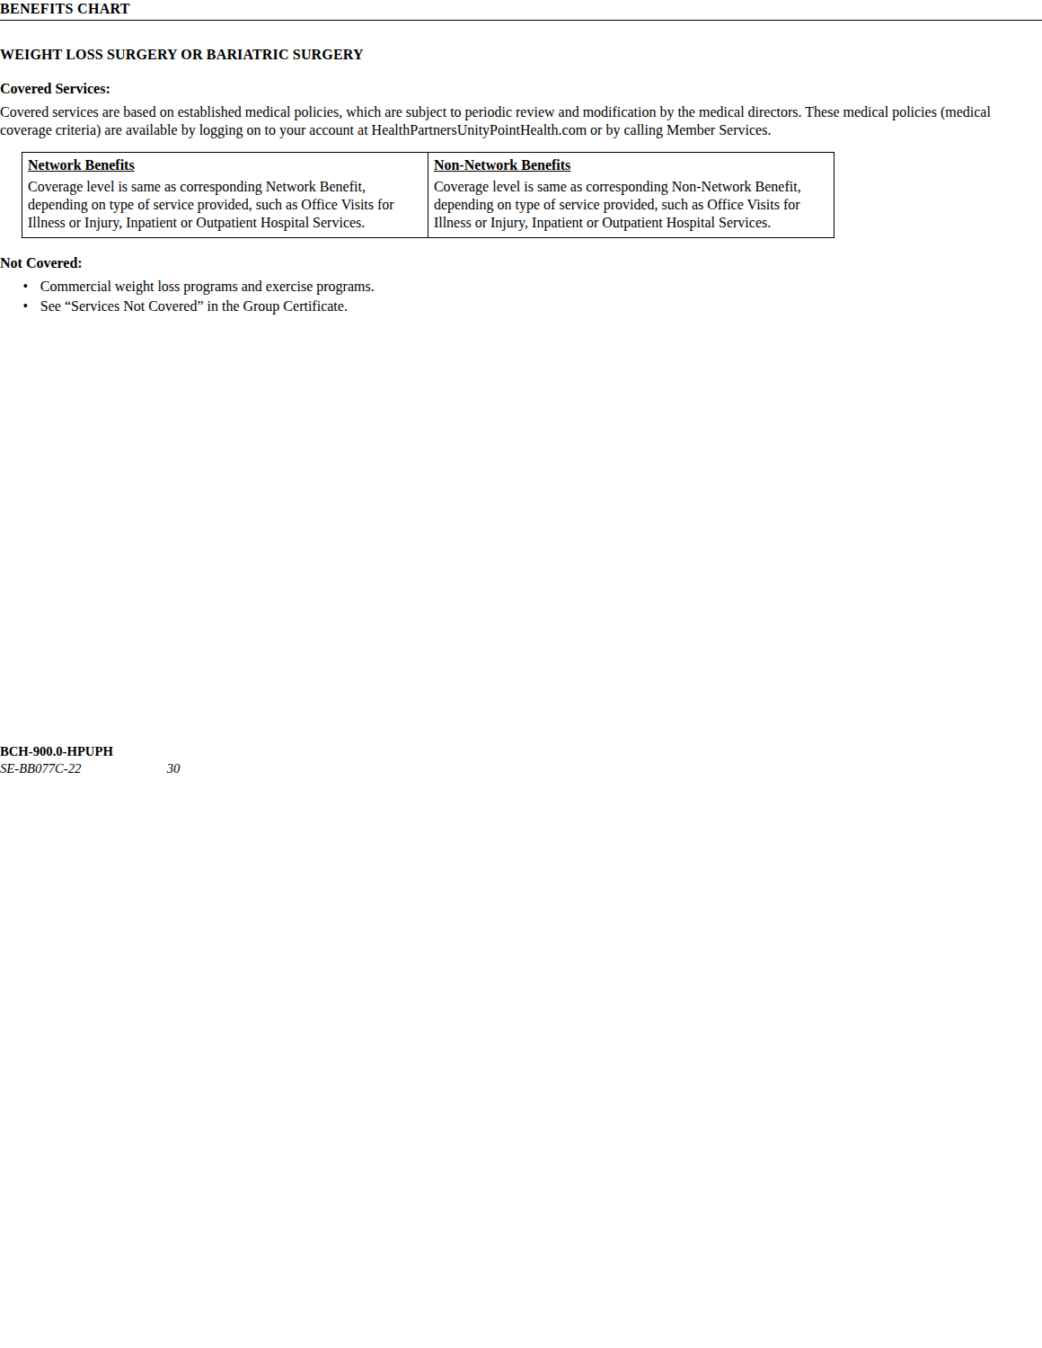BENEFITS CHART
WEIGHT LOSS SURGERY OR BARIATRIC SURGERY
Covered Services:
Covered services are based on established medical policies, which are subject to periodic review and modification by the medical directors. These medical policies (medical coverage criteria) are available by logging on to your account at HealthPartnersUnityPointHealth.com or by calling Member Services.
| Network Benefits Coverage level is same as corresponding Network Benefit, depending on type of service provided, such as Office Visits for Illness or Injury, Inpatient or Outpatient Hospital Services. | Non-Network Benefits Coverage level is same as corresponding Non-Network Benefit, depending on type of service provided, such as Office Visits for Illness or Injury, Inpatient or Outpatient Hospital Services. |
Not Covered:
Commercial weight loss programs and exercise programs.
See “Services Not Covered” in the Group Certificate.
BCH-900.0-HPUPH
SE-BB077C-2230